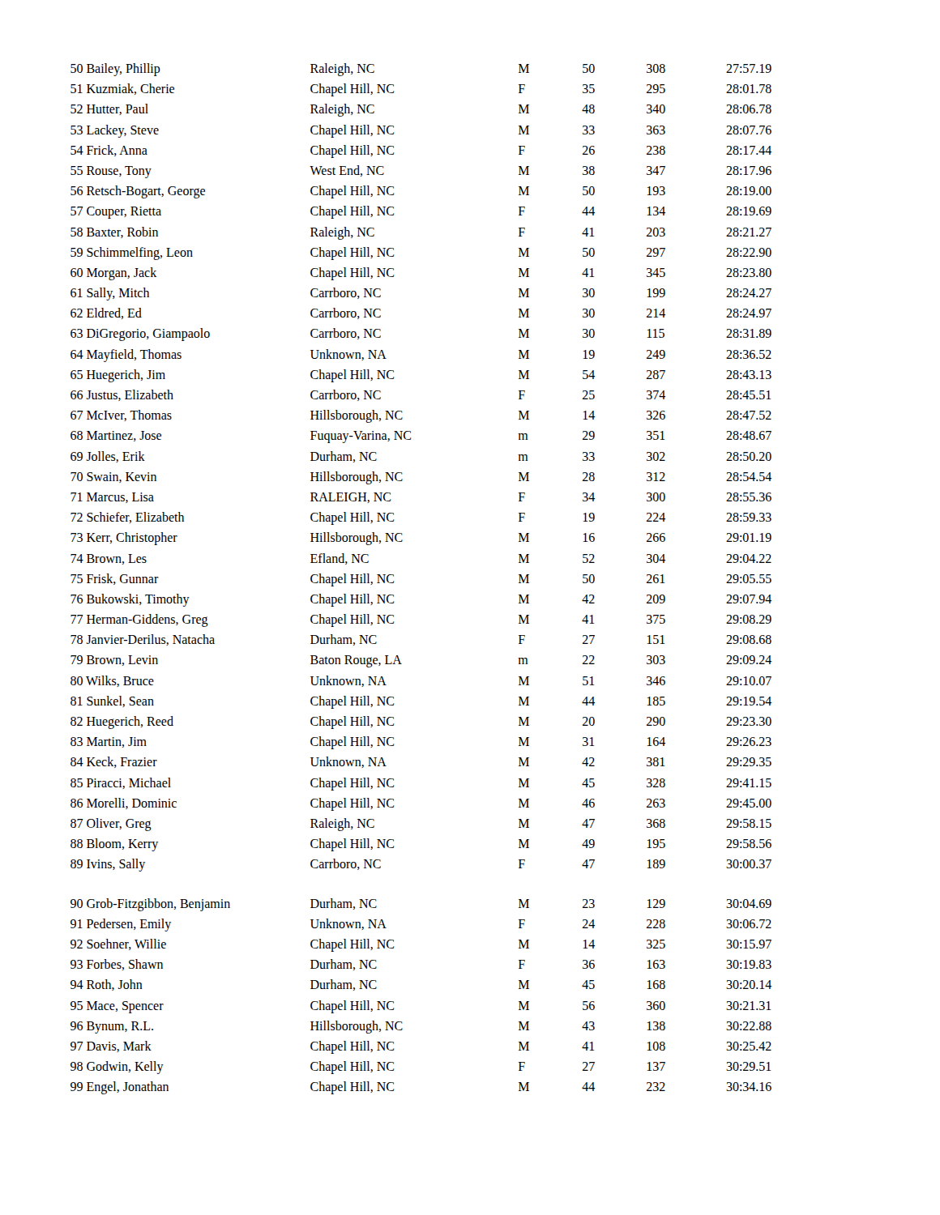| 50 Bailey, Phillip | Raleigh, NC | M | 50 | 308 | 27:57.19 |
| 51 Kuzmiak, Cherie | Chapel Hill, NC | F | 35 | 295 | 28:01.78 |
| 52 Hutter, Paul | Raleigh, NC | M | 48 | 340 | 28:06.78 |
| 53 Lackey, Steve | Chapel Hill, NC | M | 33 | 363 | 28:07.76 |
| 54 Frick, Anna | Chapel Hill, NC | F | 26 | 238 | 28:17.44 |
| 55 Rouse, Tony | West End, NC | M | 38 | 347 | 28:17.96 |
| 56 Retsch-Bogart, George | Chapel Hill, NC | M | 50 | 193 | 28:19.00 |
| 57 Couper, Rietta | Chapel Hill, NC | F | 44 | 134 | 28:19.69 |
| 58 Baxter, Robin | Raleigh, NC | F | 41 | 203 | 28:21.27 |
| 59 Schimmelfing, Leon | Chapel Hill, NC | M | 50 | 297 | 28:22.90 |
| 60 Morgan, Jack | Chapel Hill, NC | M | 41 | 345 | 28:23.80 |
| 61 Sally, Mitch | Carrboro, NC | M | 30 | 199 | 28:24.27 |
| 62 Eldred, Ed | Carrboro, NC | M | 30 | 214 | 28:24.97 |
| 63 DiGregorio, Giampaolo | Carrboro, NC | M | 30 | 115 | 28:31.89 |
| 64 Mayfield, Thomas | Unknown, NA | M | 19 | 249 | 28:36.52 |
| 65 Huegerich, Jim | Chapel Hill, NC | M | 54 | 287 | 28:43.13 |
| 66 Justus, Elizabeth | Carrboro, NC | F | 25 | 374 | 28:45.51 |
| 67 McIver, Thomas | Hillsborough, NC | M | 14 | 326 | 28:47.52 |
| 68 Martinez, Jose | Fuquay-Varina, NC | m | 29 | 351 | 28:48.67 |
| 69 Jolles, Erik | Durham, NC | m | 33 | 302 | 28:50.20 |
| 70 Swain, Kevin | Hillsborough, NC | M | 28 | 312 | 28:54.54 |
| 71 Marcus, Lisa | RALEIGH, NC | F | 34 | 300 | 28:55.36 |
| 72 Schiefer, Elizabeth | Chapel Hill, NC | F | 19 | 224 | 28:59.33 |
| 73 Kerr, Christopher | Hillsborough, NC | M | 16 | 266 | 29:01.19 |
| 74 Brown, Les | Efland, NC | M | 52 | 304 | 29:04.22 |
| 75 Frisk, Gunnar | Chapel Hill, NC | M | 50 | 261 | 29:05.55 |
| 76 Bukowski, Timothy | Chapel Hill, NC | M | 42 | 209 | 29:07.94 |
| 77 Herman-Giddens, Greg | Chapel Hill, NC | M | 41 | 375 | 29:08.29 |
| 78 Janvier-Derilus, Natacha | Durham, NC | F | 27 | 151 | 29:08.68 |
| 79 Brown, Levin | Baton Rouge, LA | m | 22 | 303 | 29:09.24 |
| 80 Wilks, Bruce | Unknown, NA | M | 51 | 346 | 29:10.07 |
| 81 Sunkel, Sean | Chapel Hill, NC | M | 44 | 185 | 29:19.54 |
| 82 Huegerich, Reed | Chapel Hill, NC | M | 20 | 290 | 29:23.30 |
| 83 Martin, Jim | Chapel Hill, NC | M | 31 | 164 | 29:26.23 |
| 84 Keck, Frazier | Unknown, NA | M | 42 | 381 | 29:29.35 |
| 85 Piracci, Michael | Chapel Hill, NC | M | 45 | 328 | 29:41.15 |
| 86 Morelli, Dominic | Chapel Hill, NC | M | 46 | 263 | 29:45.00 |
| 87 Oliver, Greg | Raleigh, NC | M | 47 | 368 | 29:58.15 |
| 88 Bloom, Kerry | Chapel Hill, NC | M | 49 | 195 | 29:58.56 |
| 89 Ivins, Sally | Carrboro, NC | F | 47 | 189 | 30:00.37 |
| 90 Grob-Fitzgibbon, Benjamin | Durham, NC | M | 23 | 129 | 30:04.69 |
| 91 Pedersen, Emily | Unknown, NA | F | 24 | 228 | 30:06.72 |
| 92 Soehner, Willie | Chapel Hill, NC | M | 14 | 325 | 30:15.97 |
| 93 Forbes, Shawn | Durham, NC | F | 36 | 163 | 30:19.83 |
| 94 Roth, John | Durham, NC | M | 45 | 168 | 30:20.14 |
| 95 Mace, Spencer | Chapel Hill, NC | M | 56 | 360 | 30:21.31 |
| 96 Bynum, R.L. | Hillsborough, NC | M | 43 | 138 | 30:22.88 |
| 97 Davis, Mark | Chapel Hill, NC | M | 41 | 108 | 30:25.42 |
| 98 Godwin, Kelly | Chapel Hill, NC | F | 27 | 137 | 30:29.51 |
| 99 Engel, Jonathan | Chapel Hill, NC | M | 44 | 232 | 30:34.16 |